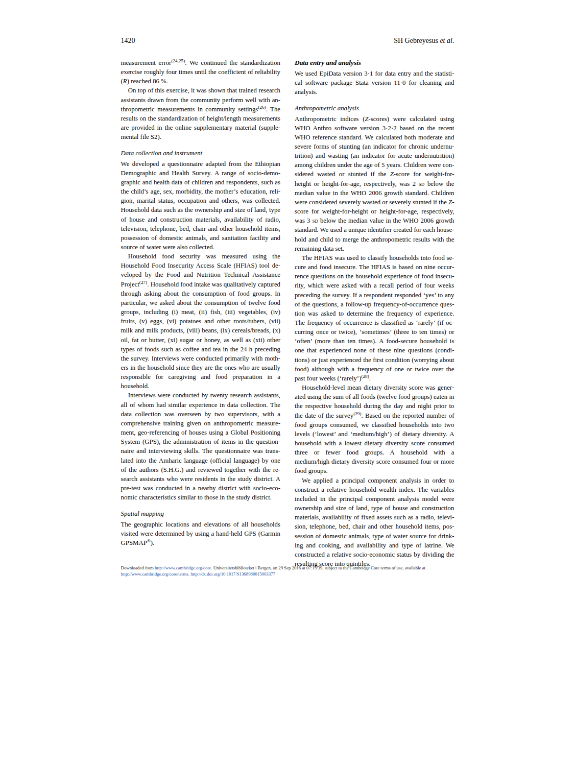1420 SH Gebreyesus et al.
measurement error(24,25). We continued the standardization exercise roughly four times until the coefficient of reliability (R) reached 86 %.
On top of this exercise, it was shown that trained research assistants drawn from the community perform well with anthropometric measurements in community settings(26). The results on the standardization of height/length measurements are provided in the online supplementary material (supplemental file S2).
Data collection and instrument
We developed a questionnaire adapted from the Ethiopian Demographic and Health Survey. A range of socio-demographic and health data of children and respondents, such as the child’s age, sex, morbidity, the mother’s education, religion, marital status, occupation and others, was collected. Household data such as the ownership and size of land, type of house and construction materials, availability of radio, television, telephone, bed, chair and other household items, possession of domestic animals, and sanitation facility and source of water were also collected.
Household food security was measured using the Household Food Insecurity Access Scale (HFIAS) tool developed by the Food and Nutrition Technical Assistance Project(27). Household food intake was qualitatively captured through asking about the consumption of food groups. In particular, we asked about the consumption of twelve food groups, including (i) meat, (ii) fish, (iii) vegetables, (iv) fruits, (v) eggs, (vi) potatoes and other roots/tubers, (vii) milk and milk products, (viii) beans, (ix) cereals/breads, (x) oil, fat or butter, (xi) sugar or honey, as well as (xii) other types of foods such as coffee and tea in the 24 h preceding the survey. Interviews were conducted primarily with mothers in the household since they are the ones who are usually responsible for caregiving and food preparation in a household.
Interviews were conducted by twenty research assistants, all of whom had similar experience in data collection. The data collection was overseen by two supervisors, with a comprehensive training given on anthropometric measurement, geo-referencing of houses using a Global Positioning System (GPS), the administration of items in the questionnaire and interviewing skills. The questionnaire was translated into the Amharic language (official language) by one of the authors (S.H.G.) and reviewed together with the research assistants who were residents in the study district. A pre-test was conducted in a nearby district with socio-economic characteristics similar to those in the study district.
Spatial mapping
The geographic locations and elevations of all households visited were determined by using a hand-held GPS (Garmin GPSMAP®).
Data entry and analysis
We used EpiData version 3·1 for data entry and the statistical software package Stata version 11·0 for cleaning and analysis.
Anthropometric analysis
Anthropometric indices (Z-scores) were calculated using WHO Anthro software version 3·2·2 based on the recent WHO reference standard. We calculated both moderate and severe forms of stunting (an indicator for chronic undernutrition) and wasting (an indicator for acute undernutrition) among children under the age of 5 years. Children were considered wasted or stunted if the Z-score for weight-for-height or height-for-age, respectively, was 2 sd below the median value in the WHO 2006 growth standard. Children were considered severely wasted or severely stunted if the Z-score for weight-for-height or height-for-age, respectively, was 3 sd below the median value in the WHO 2006 growth standard. We used a unique identifier created for each household and child to merge the anthropometric results with the remaining data set.
The HFIAS was used to classify households into food secure and food insecure. The HFIAS is based on nine occurrence questions on the household experience of food insecurity, which were asked with a recall period of four weeks preceding the survey. If a respondent responded ‘yes’ to any of the questions, a follow-up frequency-of-occurrence question was asked to determine the frequency of experience. The frequency of occurrence is classified as ‘rarely’ (if occurring once or twice), ‘sometimes’ (three to ten times) or ‘often’ (more than ten times). A food-secure household is one that experienced none of these nine questions (conditions) or just experienced the first condition (worrying about food) although with a frequency of one or twice over the past four weeks (‘rarely’)(28).
Household-level mean dietary diversity score was generated using the sum of all foods (twelve food groups) eaten in the respective household during the day and night prior to the date of the survey(29). Based on the reported number of food groups consumed, we classified households into two levels (‘lowest’ and ‘medium/high’) of dietary diversity. A household with a lowest dietary diversity score consumed three or fewer food groups. A household with a medium/high dietary diversity score consumed four or more food groups.
We applied a principal component analysis in order to construct a relative household wealth index. The variables included in the principal component analysis model were ownership and size of land, type of house and construction materials, availability of fixed assets such as a radio, television, telephone, bed, chair and other household items, possession of domestic animals, type of water source for drinking and cooking, and availability and type of latrine. We constructed a relative socio-economic status by dividing the resulting score into quintiles.
Downloaded from http://www.cambridge.org/core. Universitetsbiblioteket i Bergen, on 29 Sep 2016 at 07:15:39, subject to the Cambridge Core terms of use, available at
http://www.cambridge.org/core/terms. http://dx.doi.org/10.1017/S1368980015003377